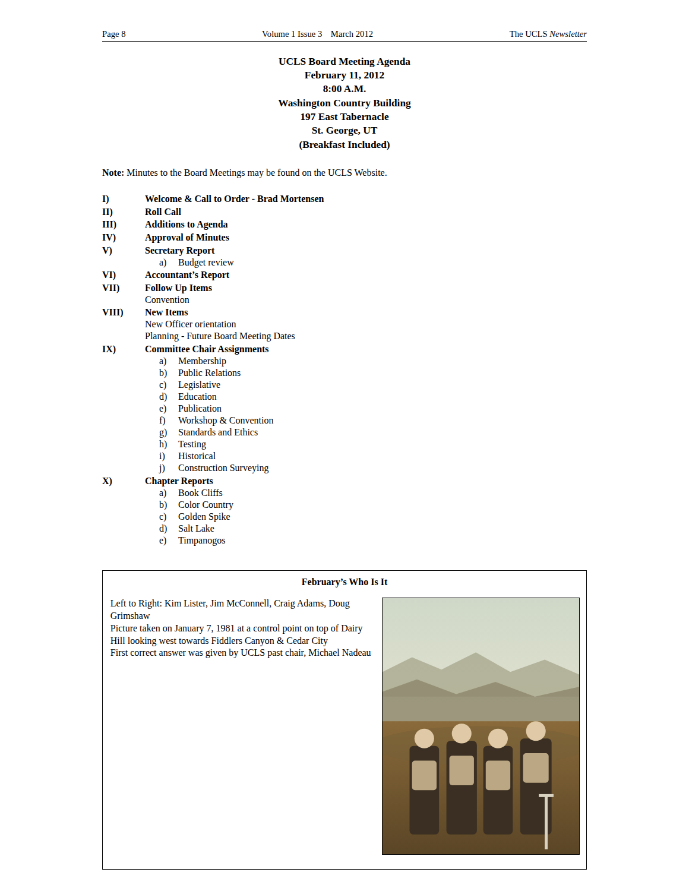Page 8
Volume 1 Issue 3 March 2012
The UCLS Newsletter
UCLS Board Meeting Agenda February 11, 2012 8:00 A.M. Washington Country Building 197 East Tabernacle St. George, UT (Breakfast Included)
Note: Minutes to the Board Meetings may be found on the UCLS Website.
I) Welcome & Call to Order - Brad Mortensen
II) Roll Call
III) Additions to Agenda
IV) Approval of Minutes
V) Secretary Report
a) Budget review
VI) Accountant’s Report
VII) Follow Up Items Convention
VIII) New Items New Officer orientation Planning - Future Board Meeting Dates
IX) Committee Chair Assignments
a) Membership
b) Public Relations
c) Legislative
d) Education
e) Publication
f) Workshop & Convention
g) Standards and Ethics
h) Testing
i) Historical
j) Construction Surveying
X) Chapter Reports
a) Book Cliffs
b) Color Country
c) Golden Spike
d) Salt Lake
e) Timpanogos
February’s Who Is It
Left to Right: Kim Lister, Jim McConnell, Craig Adams, Doug Grimshaw
Picture taken on January 7, 1981 at a control point on top of Dairy Hill looking west towards Fiddlers Canyon & Cedar City
First correct answer was given by UCLS past chair, Michael Nadeau